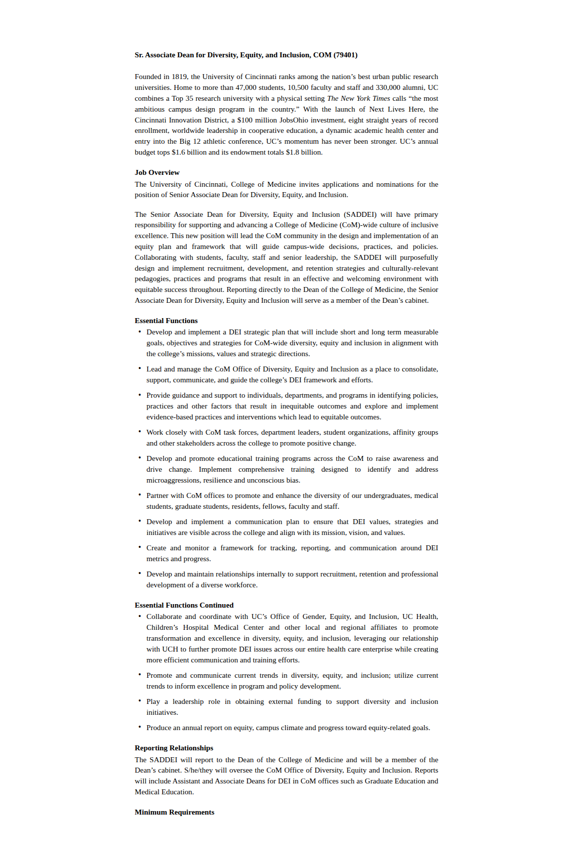Sr. Associate Dean for Diversity, Equity, and Inclusion, COM (79401)
Founded in 1819, the University of Cincinnati ranks among the nation’s best urban public research universities. Home to more than 47,000 students, 10,500 faculty and staff and 330,000 alumni, UC combines a Top 35 research university with a physical setting The New York Times calls “the most ambitious campus design program in the country.” With the launch of Next Lives Here, the Cincinnati Innovation District, a $100 million JobsOhio investment, eight straight years of record enrollment, worldwide leadership in cooperative education, a dynamic academic health center and entry into the Big 12 athletic conference, UC’s momentum has never been stronger. UC’s annual budget tops $1.6 billion and its endowment totals $1.8 billion.
Job Overview
The University of Cincinnati, College of Medicine invites applications and nominations for the position of Senior Associate Dean for Diversity, Equity, and Inclusion.
The Senior Associate Dean for Diversity, Equity and Inclusion (SADDEI) will have primary responsibility for supporting and advancing a College of Medicine (CoM)-wide culture of inclusive excellence. This new position will lead the CoM community in the design and implementation of an equity plan and framework that will guide campus-wide decisions, practices, and policies. Collaborating with students, faculty, staff and senior leadership, the SADDEI will purposefully design and implement recruitment, development, and retention strategies and culturally-relevant pedagogies, practices and programs that result in an effective and welcoming environment with equitable success throughout. Reporting directly to the Dean of the College of Medicine, the Senior Associate Dean for Diversity, Equity and Inclusion will serve as a member of the Dean’s cabinet.
Essential Functions
Develop and implement a DEI strategic plan that will include short and long term measurable goals, objectives and strategies for CoM-wide diversity, equity and inclusion in alignment with the college’s missions, values and strategic directions.
Lead and manage the CoM Office of Diversity, Equity and Inclusion as a place to consolidate, support, communicate, and guide the college’s DEI framework and efforts.
Provide guidance and support to individuals, departments, and programs in identifying policies, practices and other factors that result in inequitable outcomes and explore and implement evidence-based practices and interventions which lead to equitable outcomes.
Work closely with CoM task forces, department leaders, student organizations, affinity groups and other stakeholders across the college to promote positive change.
Develop and promote educational training programs across the CoM to raise awareness and drive change. Implement comprehensive training designed to identify and address microaggressions, resilience and unconscious bias.
Partner with CoM offices to promote and enhance the diversity of our undergraduates, medical students, graduate students, residents, fellows, faculty and staff.
Develop and implement a communication plan to ensure that DEI values, strategies and initiatives are visible across the college and align with its mission, vision, and values.
Create and monitor a framework for tracking, reporting, and communication around DEI metrics and progress.
Develop and maintain relationships internally to support recruitment, retention and professional development of a diverse workforce.
Essential Functions Continued
Collaborate and coordinate with UC’s Office of Gender, Equity, and Inclusion, UC Health, Children’s Hospital Medical Center and other local and regional affiliates to promote transformation and excellence in diversity, equity, and inclusion, leveraging our relationship with UCH to further promote DEI issues across our entire health care enterprise while creating more efficient communication and training efforts.
Promote and communicate current trends in diversity, equity, and inclusion; utilize current trends to inform excellence in program and policy development.
Play a leadership role in obtaining external funding to support diversity and inclusion initiatives.
Produce an annual report on equity, campus climate and progress toward equity-related goals.
Reporting Relationships
The SADDEI will report to the Dean of the College of Medicine and will be a member of the Dean’s cabinet. S/he/they will oversee the CoM Office of Diversity, Equity and Inclusion. Reports will include Assistant and Associate Deans for DEI in CoM offices such as Graduate Education and Medical Education.
Minimum Requirements